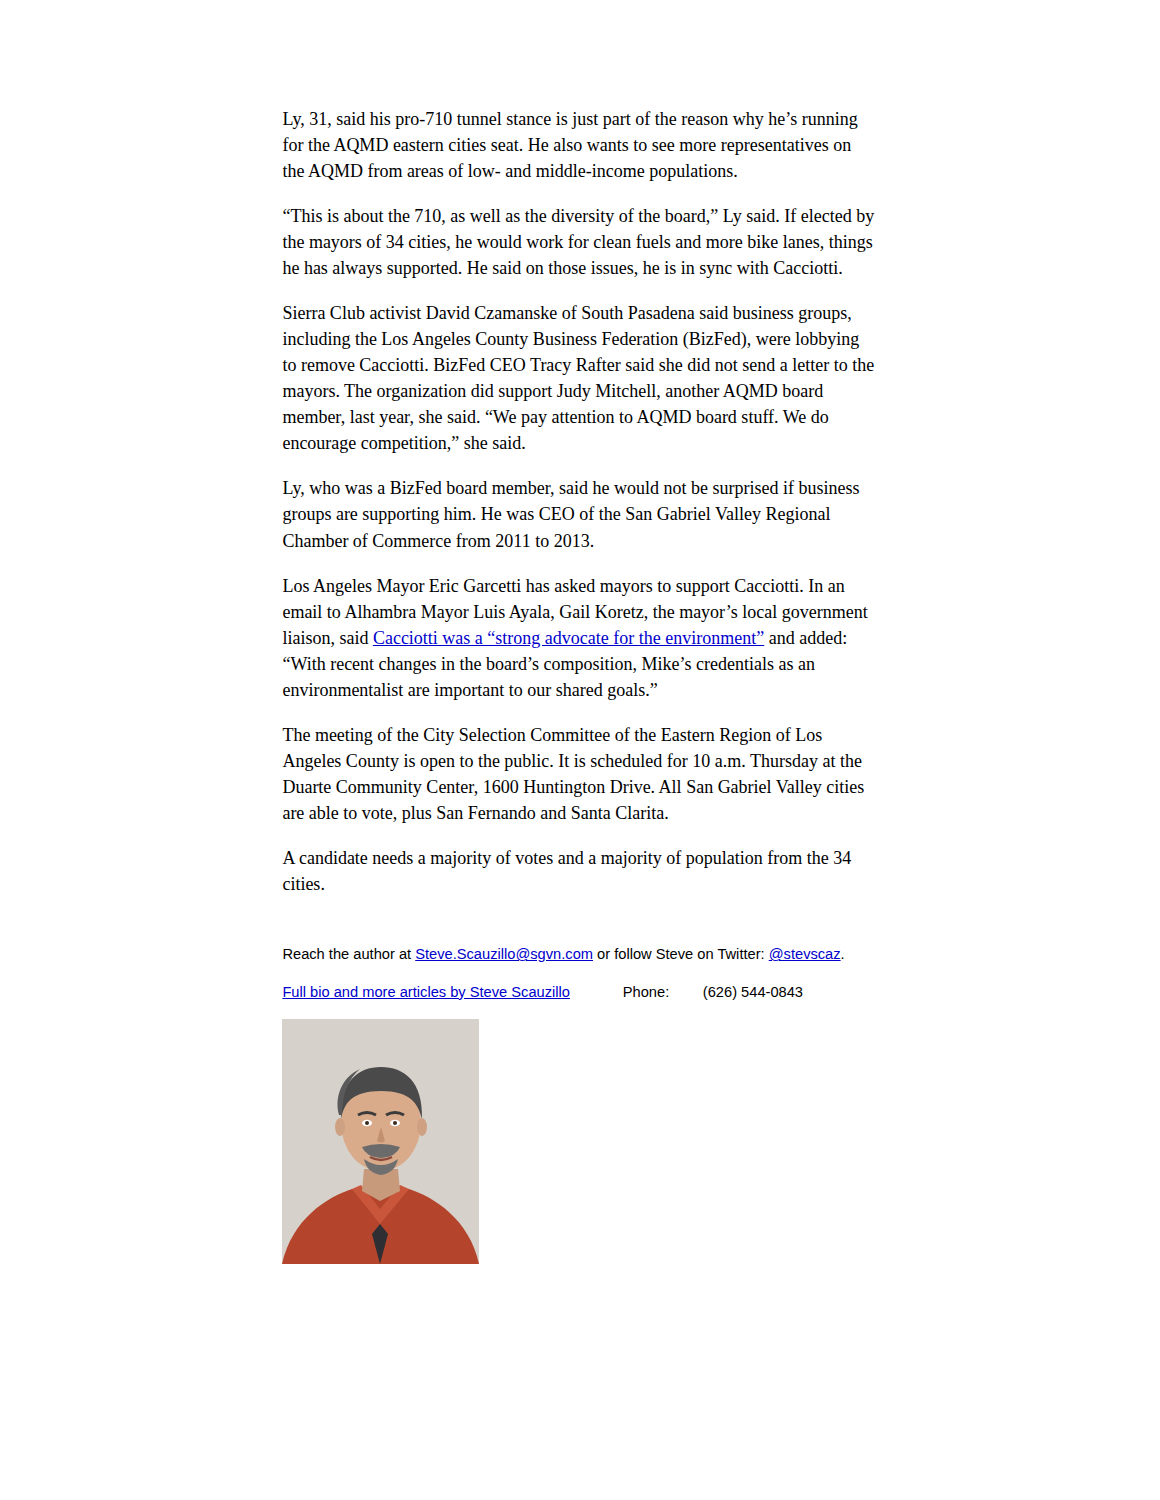Ly, 31, said his pro-710 tunnel stance is just part of the reason why he’s running for the AQMD eastern cities seat. He also wants to see more representatives on the AQMD from areas of low- and middle-income populations.
“This is about the 710, as well as the diversity of the board,” Ly said. If elected by the mayors of 34 cities, he would work for clean fuels and more bike lanes, things he has always supported. He said on those issues, he is in sync with Cacciotti.
Sierra Club activist David Czamanske of South Pasadena said business groups, including the Los Angeles County Business Federation (BizFed), were lobbying to remove Cacciotti. BizFed CEO Tracy Rafter said she did not send a letter to the mayors. The organization did support Judy Mitchell, another AQMD board member, last year, she said. “We pay attention to AQMD board stuff. We do encourage competition,” she said.
Ly, who was a BizFed board member, said he would not be surprised if business groups are supporting him. He was CEO of the San Gabriel Valley Regional Chamber of Commerce from 2011 to 2013.
Los Angeles Mayor Eric Garcetti has asked mayors to support Cacciotti. In an email to Alhambra Mayor Luis Ayala, Gail Koretz, the mayor’s local government liaison, said Cacciotti was a “strong advocate for the environment” and added: “With recent changes in the board’s composition, Mike’s credentials as an environmentalist are important to our shared goals.”
The meeting of the City Selection Committee of the Eastern Region of Los Angeles County is open to the public. It is scheduled for 10 a.m. Thursday at the Duarte Community Center, 1600 Huntington Drive. All San Gabriel Valley cities are able to vote, plus San Fernando and Santa Clarita.
A candidate needs a majority of votes and a majority of population from the 34 cities.
Reach the author at Steve.Scauzillo@sgvn.com or follow Steve on Twitter: @stevscaz.
Full bio and more articles by Steve Scauzillo Phone: (626) 544-0843